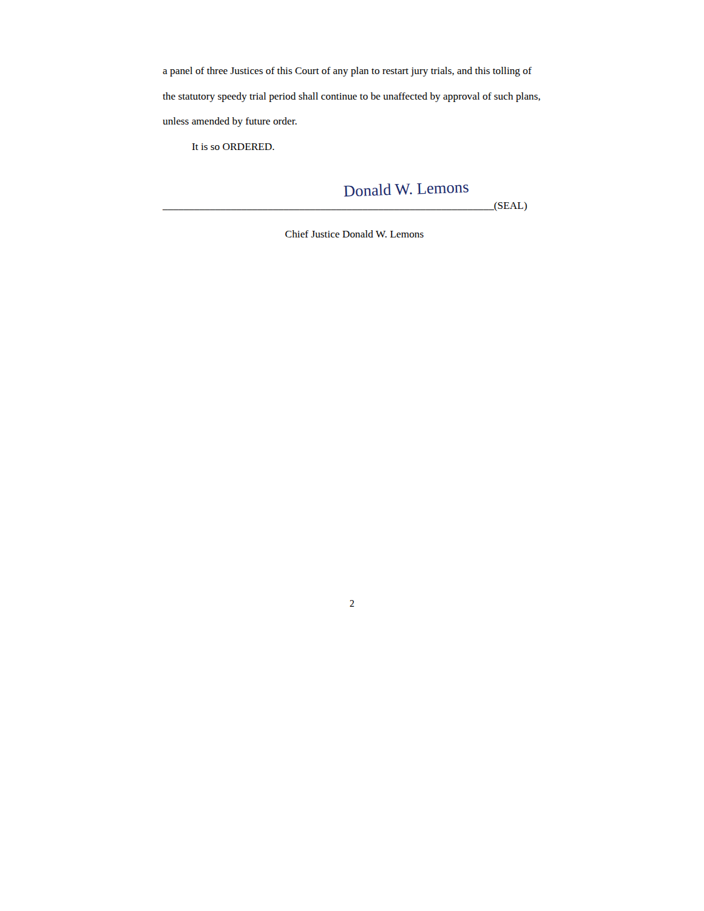a panel of three Justices of this Court of any plan to restart jury trials, and this tolling of the statutory speedy trial period shall continue to be unaffected by approval of such plans, unless amended by future order.
It is so ORDERED.
Donald W. Lemons
_______________________________________________________________(SEAL)
Chief Justice Donald W. Lemons
2